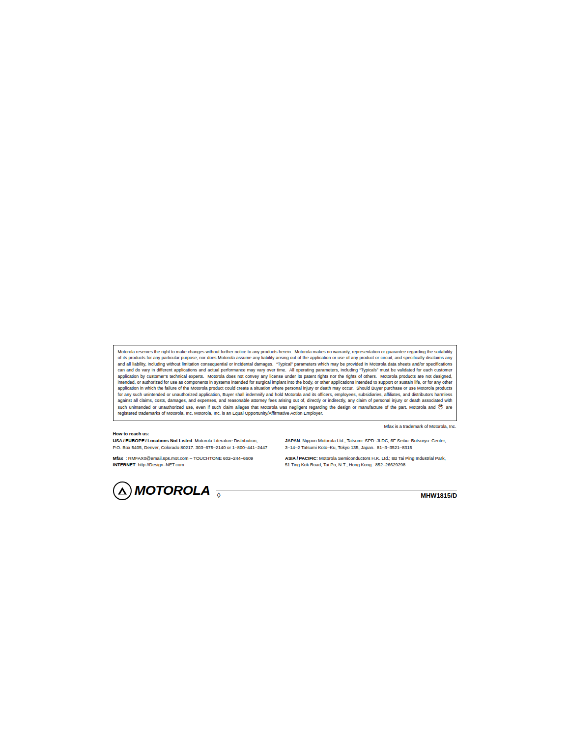Motorola reserves the right to make changes without further notice to any products herein. Motorola makes no warranty, representation or guarantee regarding the suitability of its products for any particular purpose, nor does Motorola assume any liability arising out of the application or use of any product or circuit, and specifically disclaims any and all liability, including without limitation consequential or incidental damages. “Typical” parameters which may be provided in Motorola data sheets and/or specifications can and do vary in different applications and actual performance may vary over time. All operating parameters, including “Typicals” must be validated for each customer application by customer’s technical experts. Motorola does not convey any license under its patent rights nor the rights of others. Motorola products are not designed, intended, or authorized for use as components in systems intended for surgical implant into the body, or other applications intended to support or sustain life, or for any other application in which the failure of the Motorola product could create a situation where personal injury or death may occur. Should Buyer purchase or use Motorola products for any such unintended or unauthorized application, Buyer shall indemnify and hold Motorola and its officers, employees, subsidiaries, affiliates, and distributors harmless against all claims, costs, damages, and expenses, and reasonable attorney fees arising out of, directly or indirectly, any claim of personal injury or death associated with such unintended or unauthorized use, even if such claim alleges that Motorola was negligent regarding the design or manufacture of the part. Motorola and are registered trademarks of Motorola, Inc. Motorola, Inc. is an Equal Opportunity/Affirmative Action Employer.
Mfax is a trademark of Motorola, Inc.
How to reach us:
| USA / EUROPE / Locations Not Listed : Motorola Literature Distribution; P.O. Box 5405, Denver, Colorado 80217. 303–675–2140 or 1–800–441–2447 Mfax : RMFAX0@email.sps.mot.com – TOUCHTONE 602–244–6609 INTERNET : http://Design–NET.com | JAPAN : Nippon Motorola Ltd.; Tatsumi–SPD–JLDC, 6F Seibu–Butsuryu–Center, 3–14–2 Tatsumi Koto–Ku, Tokyo 135, Japan. 81–3–3521–8315 ASIA / PACIFIC : Motorola Semiconductors H.K. Ltd.; 8B Tai Ping Industrial Park, 51 Ting Kok Road, Tai Po, N.T., Hong Kong. 852–26629298 |
MOTOROLA
◊ MHW1815/D